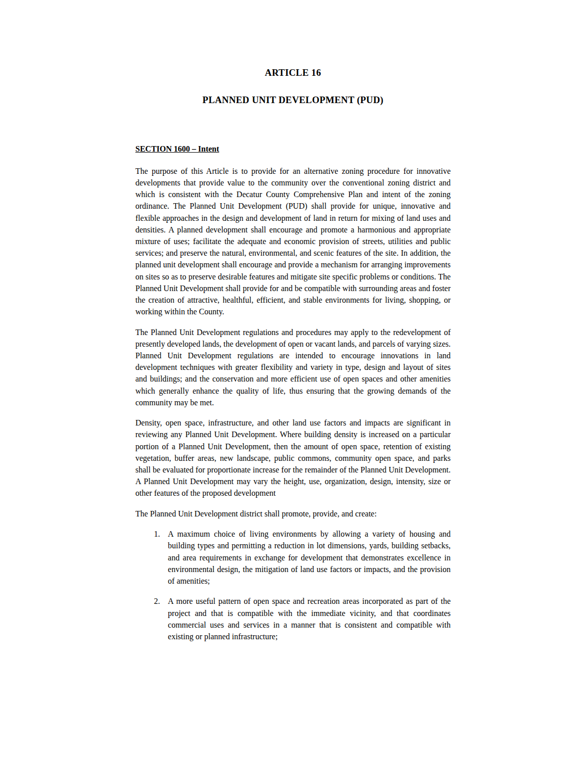ARTICLE 16
PLANNED UNIT DEVELOPMENT (PUD)
SECTION 1600 – Intent
The purpose of this Article is to provide for an alternative zoning procedure for innovative developments that provide value to the community over the conventional zoning district and which is consistent with the Decatur County Comprehensive Plan and intent of the zoning ordinance. The Planned Unit Development (PUD) shall provide for unique, innovative and flexible approaches in the design and development of land in return for mixing of land uses and densities. A planned development shall encourage and promote a harmonious and appropriate mixture of uses; facilitate the adequate and economic provision of streets, utilities and public services; and preserve the natural, environmental, and scenic features of the site. In addition, the planned unit development shall encourage and provide a mechanism for arranging improvements on sites so as to preserve desirable features and mitigate site specific problems or conditions. The Planned Unit Development shall provide for and be compatible with surrounding areas and foster the creation of attractive, healthful, efficient, and stable environments for living, shopping, or working within the County.
The Planned Unit Development regulations and procedures may apply to the redevelopment of presently developed lands, the development of open or vacant lands, and parcels of varying sizes. Planned Unit Development regulations are intended to encourage innovations in land development techniques with greater flexibility and variety in type, design and layout of sites and buildings; and the conservation and more efficient use of open spaces and other amenities which generally enhance the quality of life, thus ensuring that the growing demands of the community may be met.
Density, open space, infrastructure, and other land use factors and impacts are significant in reviewing any Planned Unit Development. Where building density is increased on a particular portion of a Planned Unit Development, then the amount of open space, retention of existing vegetation, buffer areas, new landscape, public commons, community open space, and parks shall be evaluated for proportionate increase for the remainder of the Planned Unit Development. A Planned Unit Development may vary the height, use, organization, design, intensity, size or other features of the proposed development
The Planned Unit Development district shall promote, provide, and create:
A maximum choice of living environments by allowing a variety of housing and building types and permitting a reduction in lot dimensions, yards, building setbacks, and area requirements in exchange for development that demonstrates excellence in environmental design, the mitigation of land use factors or impacts, and the provision of amenities;
A more useful pattern of open space and recreation areas incorporated as part of the project and that is compatible with the immediate vicinity, and that coordinates commercial uses and services in a manner that is consistent and compatible with existing or planned infrastructure;